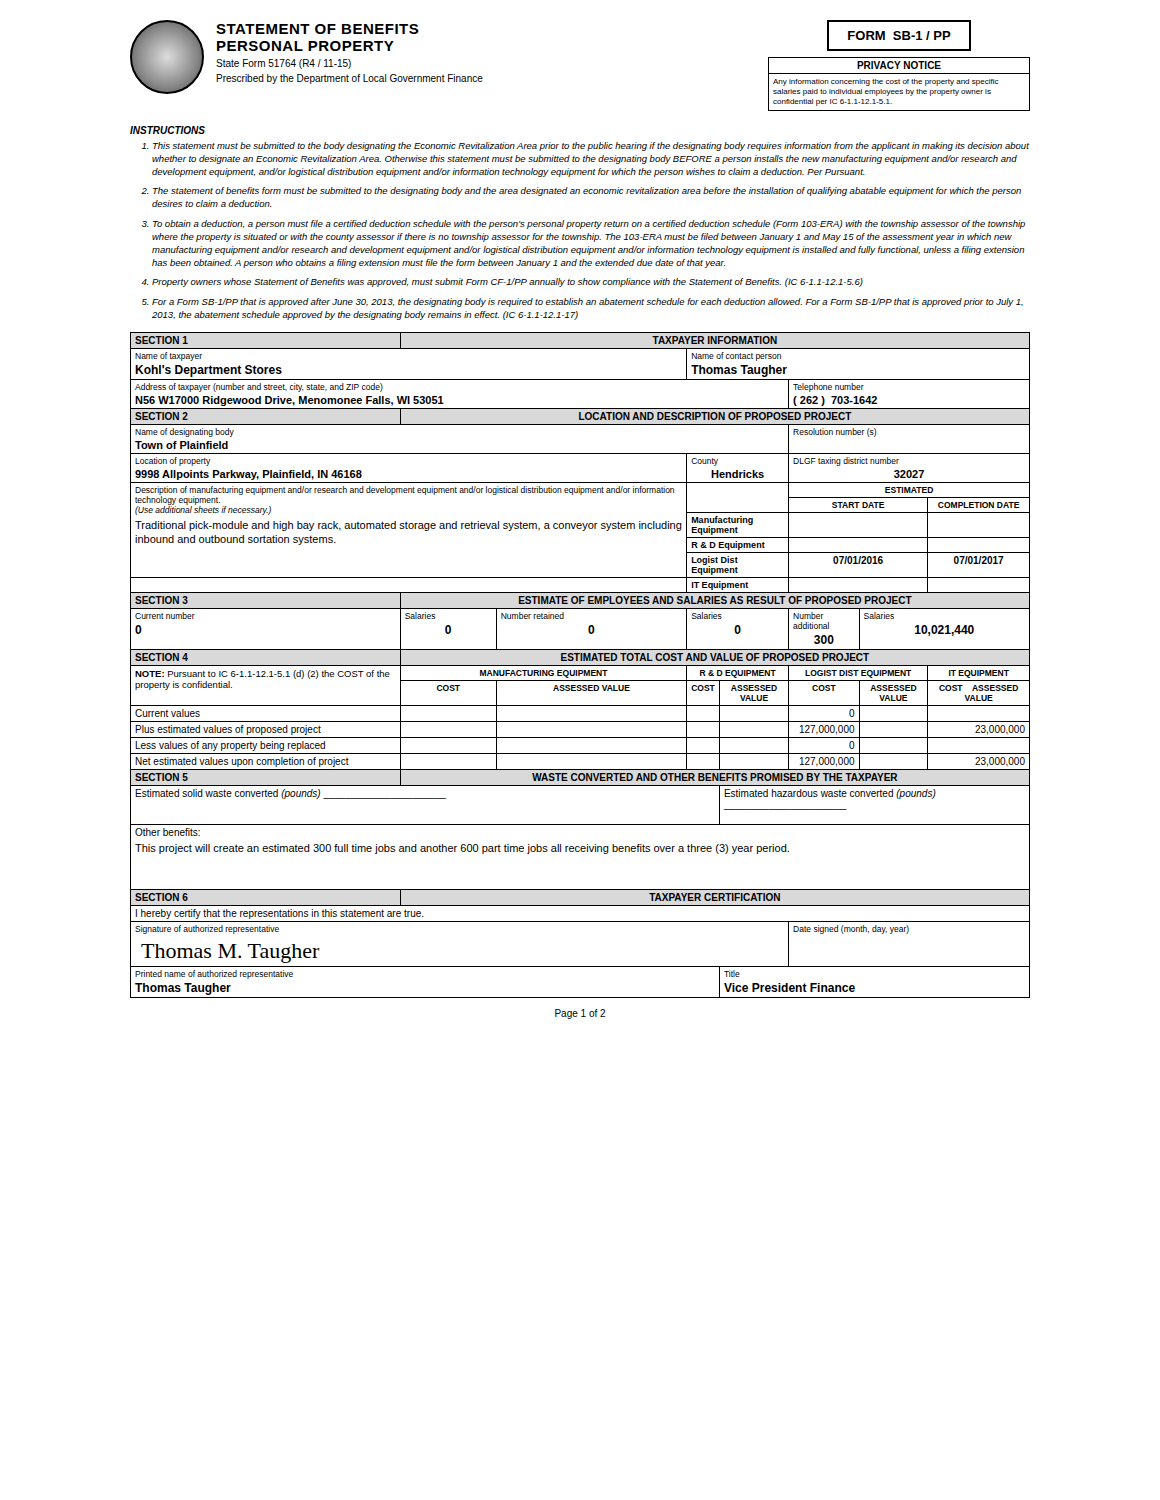STATEMENT OF BENEFITS
PERSONAL PROPERTY
State Form 51764 (R4 / 11-15)
Prescribed by the Department of Local Government Finance
FORM SB-1 / PP
PRIVACY NOTICE
Any information concerning the cost of the property and specific salaries paid to individual employees by the property owner is confidential per IC 6-1.1-12.1-5.1.
INSTRUCTIONS
This statement must be submitted to the body designating the Economic Revitalization Area prior to the public hearing if the designating body requires information from the applicant in making its decision about whether to designate an Economic Revitalization Area. Otherwise this statement must be submitted to the designating body BEFORE a person installs the new manufacturing equipment and/or research and development equipment, and/or logistical distribution equipment and/or information technology equipment for which the person wishes to claim a deduction. Per Pursuant.
The statement of benefits form must be submitted to the designating body and the area designated an economic revitalization area before the installation of qualifying abatable equipment for which the person desires to claim a deduction.
To obtain a deduction, a person must file a certified deduction schedule with the person's personal property return on a certified deduction schedule (Form 103-ERA) with the township assessor of the township where the property is situated or with the county assessor if there is no township assessor for the township. The 103-ERA must be filed between January 1 and May 15 of the assessment year in which new manufacturing equipment and/or research and development equipment and/or logistical distribution equipment and/or information technology equipment is installed and fully functional, unless a filing extension has been obtained. A person who obtains a filing extension must file the form between January 1 and the extended due date of that year.
Property owners whose Statement of Benefits was approved, must submit Form CF-1/PP annually to show compliance with the Statement of Benefits. (IC 6-1.1-12.1-5.6)
For a Form SB-1/PP that is approved after June 30, 2013, the designating body is required to establish an abatement schedule for each deduction allowed. For a Form SB-1/PP that is approved prior to July 1, 2013, the abatement schedule approved by the designating body remains in effect. (IC 6-1.1-12.1-17)
| SECTION 1 | TAXPAYER INFORMATION |
| Name of taxpayer Kohl's Department Stores | Name of contact person Thomas Taugher |
| Address of taxpayer (number and street, city, state, and ZIP code) N56 W17000 Ridgewood Drive, Menomonee Falls, WI 53051 | Telephone number ( 262 ) 703-1642 |
| SECTION 2 | LOCATION AND DESCRIPTION OF PROPOSED PROJECT |
| Name of designating body Town of Plainfield | Resolution number (s) |
| Location of property 9998 Allpoints Parkway, Plainfield, IN 46168 | County Hendricks | DLGF taxing district number 32027 |
| Description of manufacturing equipment and/or research and development equipment and/or logistical distribution equipment and/or information technology equipment. (Use additional sheets if necessary.) Traditional pick-module and high bay rack, automated storage and retrieval system, a conveyor system including inbound and outbound sortation systems. | | ESTIMATED |
| START DATE | COMPLETION DATE |
| Manufacturing Equipment | | |
| R & D Equipment | | |
| Logist Dist Equipment | 07/01/2016 | 07/01/2017 |
| | IT Equipment | | |
| SECTION 3 | ESTIMATE OF EMPLOYEES AND SALARIES AS RESULT OF PROPOSED PROJECT |
| Current number 0 | Salaries 0 | Number retained 0 | Salaries 0 | Number additional 300 | Salaries 10,021,440 |
| SECTION 4 | ESTIMATED TOTAL COST AND VALUE OF PROPOSED PROJECT |
| NOTE: Pursuant to IC 6-1.1-12.1-5.1 (d) (2) the COST of the property is confidential. | MANUFACTURING EQUIPMENT | R & D EQUIPMENT | LOGIST DIST EQUIPMENT | IT EQUIPMENT |
| COST | ASSESSED VALUE | COST | ASSESSED VALUE | COST | ASSESSED VALUE | COST ASSESSED VALUE |
| Current values | | | | | 0 | | |
| Plus estimated values of proposed project | | | | | 127,000,000 | | 23,000,000 |
| Less values of any property being replaced | | | | | 0 | | |
| Net estimated values upon completion of project | | | | | 127,000,000 | | 23,000,000 |
| SECTION 5 | WASTE CONVERTED AND OTHER BENEFITS PROMISED BY THE TAXPAYER |
| Estimated solid waste converted (pounds) ______________________ | Estimated hazardous waste converted (pounds) ______________________ |
| Other benefits: This project will create an estimated 300 full time jobs and another 600 part time jobs all receiving benefits over a three (3) year period. |
| SECTION 6 | TAXPAYER CERTIFICATION |
| I hereby certify that the representations in this statement are true. |
| Signature of authorized representative Thomas M. Taugher | Date signed (month, day, year) |
| Printed name of authorized representative Thomas Taugher | Title Vice President Finance |
Page 1 of 2